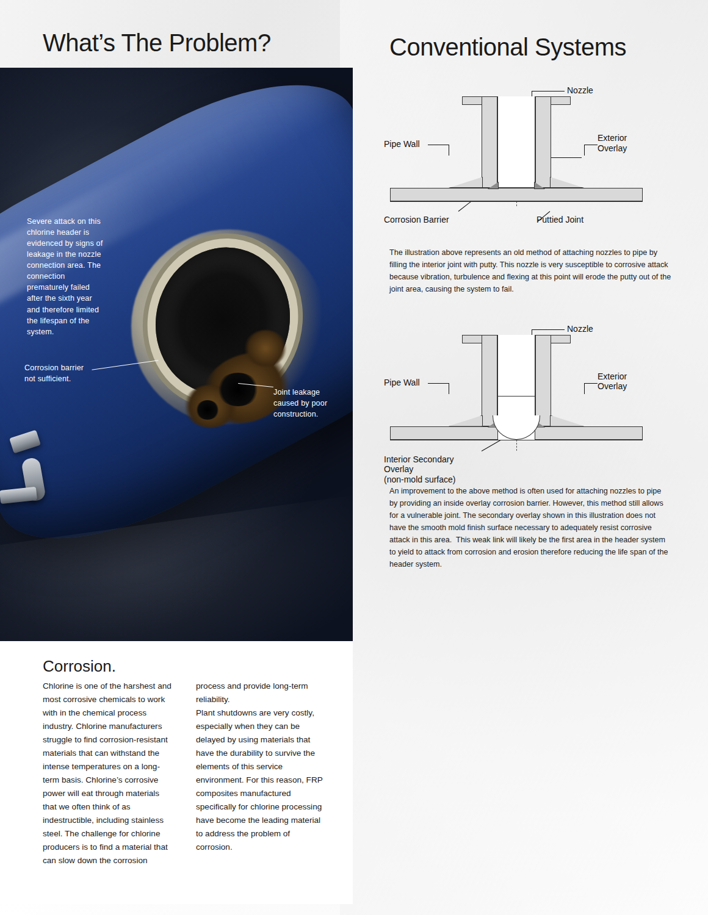What’s The Problem?
Severe attack on this chlorine header is evidenced by signs of leakage in the nozzle connection area. The connection prematurely failed after the sixth year and therefore limited the lifespan of the system.
Corrosion barrier
not sufficient.
Joint leakage caused by poor construction.
Corrosion.
Chlorine is one of the harshest and most corrosive chemicals to work with in the chemical process industry. Chlorine manufacturers struggle to find corrosion-resistant materials that can withstand the intense temperatures on a long-term basis. Chlorine’s corrosive power will eat through materials that we often think of as indestructible, including stainless steel. The challenge for chlorine producers is to find a material that can slow down the corrosion process and provide long-term reliability.
Plant shutdowns are very costly, especially when they can be delayed by using materials that have the durability to survive the elements of this service environment. For this reason, FRP composites manufactured specifically for chlorine processing have become the leading material to address the problem of corrosion.
Conventional Systems
Nozzle
Pipe Wall
Exterior
Overlay
Corrosion
Barrier
Corrosion Barrier
Puttied Joint
The illustration above represents an old method of attaching nozzles to pipe by filling the interior joint with putty. This nozzle is very susceptible to corrosive attack because vibration, turbulence and flexing at this point will erode the putty out of the joint area, causing the system to fail.
Nozzle
Pipe Wall
Exterior
Overlay
Interior Secondary Overlay
(non-mold surface)
An improvement to the above method is often used for attaching nozzles to pipe by providing an inside overlay corrosion barrier. However, this method still allows for a vulnerable joint. The secondary overlay shown in this illustration does not have the smooth mold finish surface necessary to adequately resist corrosive attack in this area. This weak link will likely be the first area in the header system to yield to attack from corrosion and erosion therefore reducing the life span of the header system.